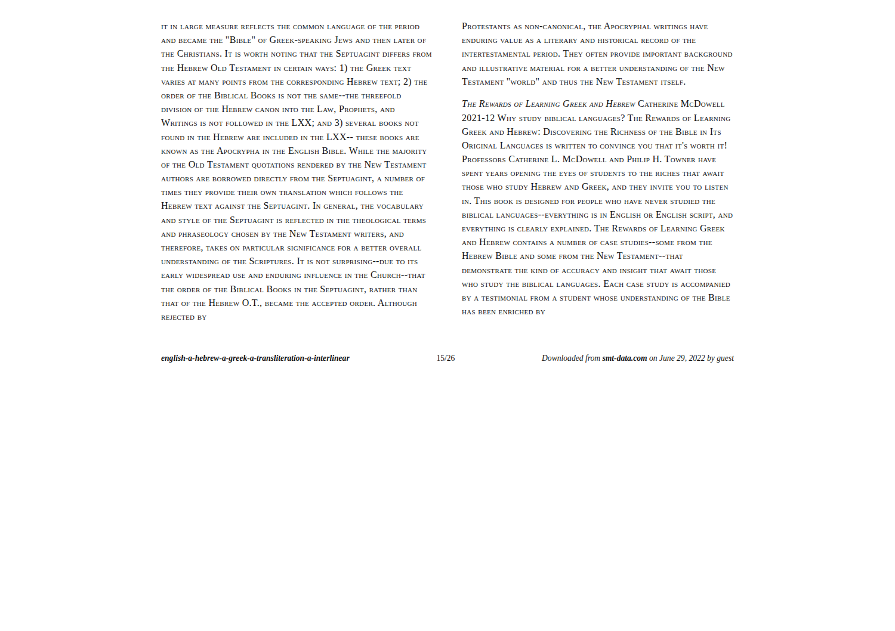it in large measure reflects the common language of the period and became the "Bible" of Greek-speaking Jews and then later of the Christians. It is worth noting that the Septuagint differs from the Hebrew Old Testament in certain ways: 1) the Greek text varies at many points from the corresponding Hebrew text; 2) the order of the Biblical Books is not the same--the threefold division of the Hebrew canon into the Law, Prophets, and Writings is not followed in the LXX; and 3) several books not found in the Hebrew are included in the LXX-- these books are known as the Apocrypha in the English Bible. While the majority of the Old Testament quotations rendered by the New Testament authors are borrowed directly from the Septuagint, a number of times they provide their own translation which follows the Hebrew text against the Septuagint. In general, the vocabulary and style of the Septuagint is reflected in the theological terms and phraseology chosen by the New Testament writers, and therefore, takes on particular significance for a better overall understanding of the Scriptures. It is not surprising--due to its early widespread use and enduring influence in the Church--that the order of the Biblical Books in the Septuagint, rather than that of the Hebrew O.T., became the accepted order. Although rejected by
Protestants as non-canonical, the Apocryphal writings have enduring value as a literary and historical record of the intertestamental period. They often provide important background and illustrative material for a better understanding of the New Testament "world" and thus the New Testament itself.
The Rewards of Learning Greek and Hebrew Catherine McDowell 2021-12 Why study biblical languages? The Rewards of Learning Greek and Hebrew: Discovering the Richness of the Bible in Its Original Languages is written to convince you that it's worth it! Professors Catherine L. McDowell and Philip H. Towner have spent years opening the eyes of students to the riches that await those who study Hebrew and Greek, and they invite you to listen in. This book is designed for people who have never studied the biblical languages--everything is in English or English script, and everything is clearly explained. The Rewards of Learning Greek and Hebrew contains a number of case studies--some from the Hebrew Bible and some from the New Testament--that demonstrate the kind of accuracy and insight that await those who study the biblical languages. Each case study is accompanied by a testimonial from a student whose understanding of the Bible has been enriched by
english-a-hebrew-a-greek-a-transliteration-a-interlinear
15/26
Downloaded from smt-data.com on June 29, 2022 by guest